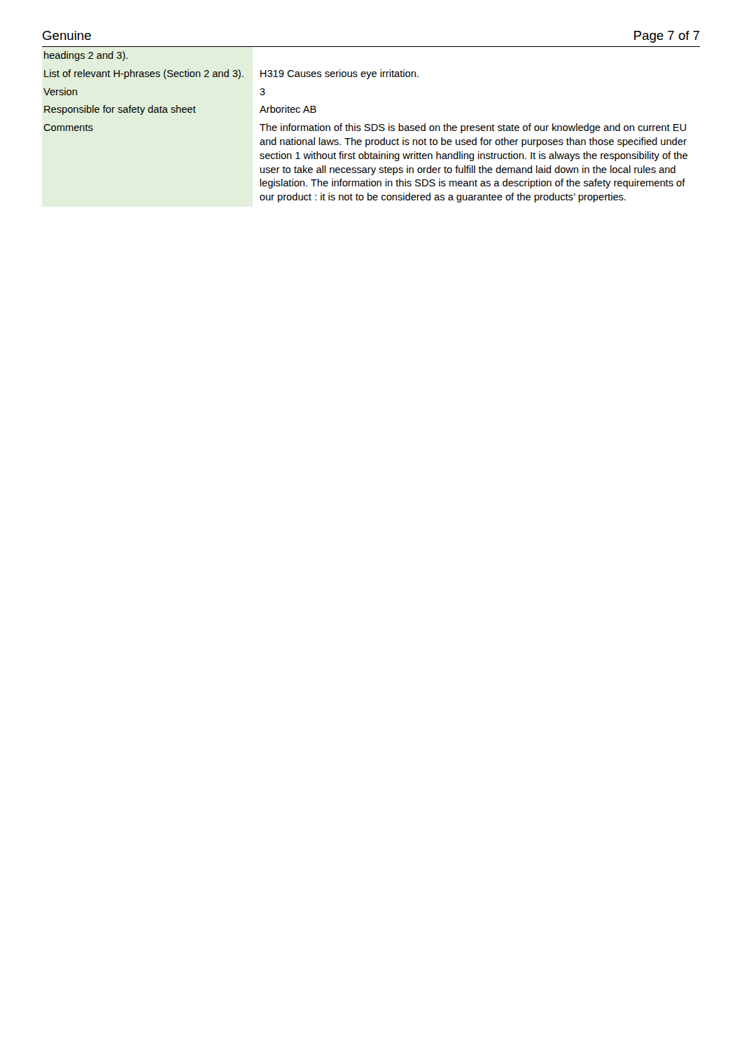Genuine Page 7 of 7
| headings 2 and 3). | |
| List of relevant H-phrases (Section 2 and 3). | H319 Causes serious eye irritation. |
| Version | 3 |
| Responsible for safety data sheet | Arboritec AB |
| Comments | The information of this SDS is based on the present state of our knowledge and on current EU and national laws. The product is not to be used for other purposes than those specified under section 1 without first obtaining written handling instruction. It is always the responsibility of the user to take all necessary steps in order to fulfill the demand laid down in the local rules and legislation. The information in this SDS is meant as a description of the safety requirements of our product : it is not to be considered as a guarantee of the products’ properties. |